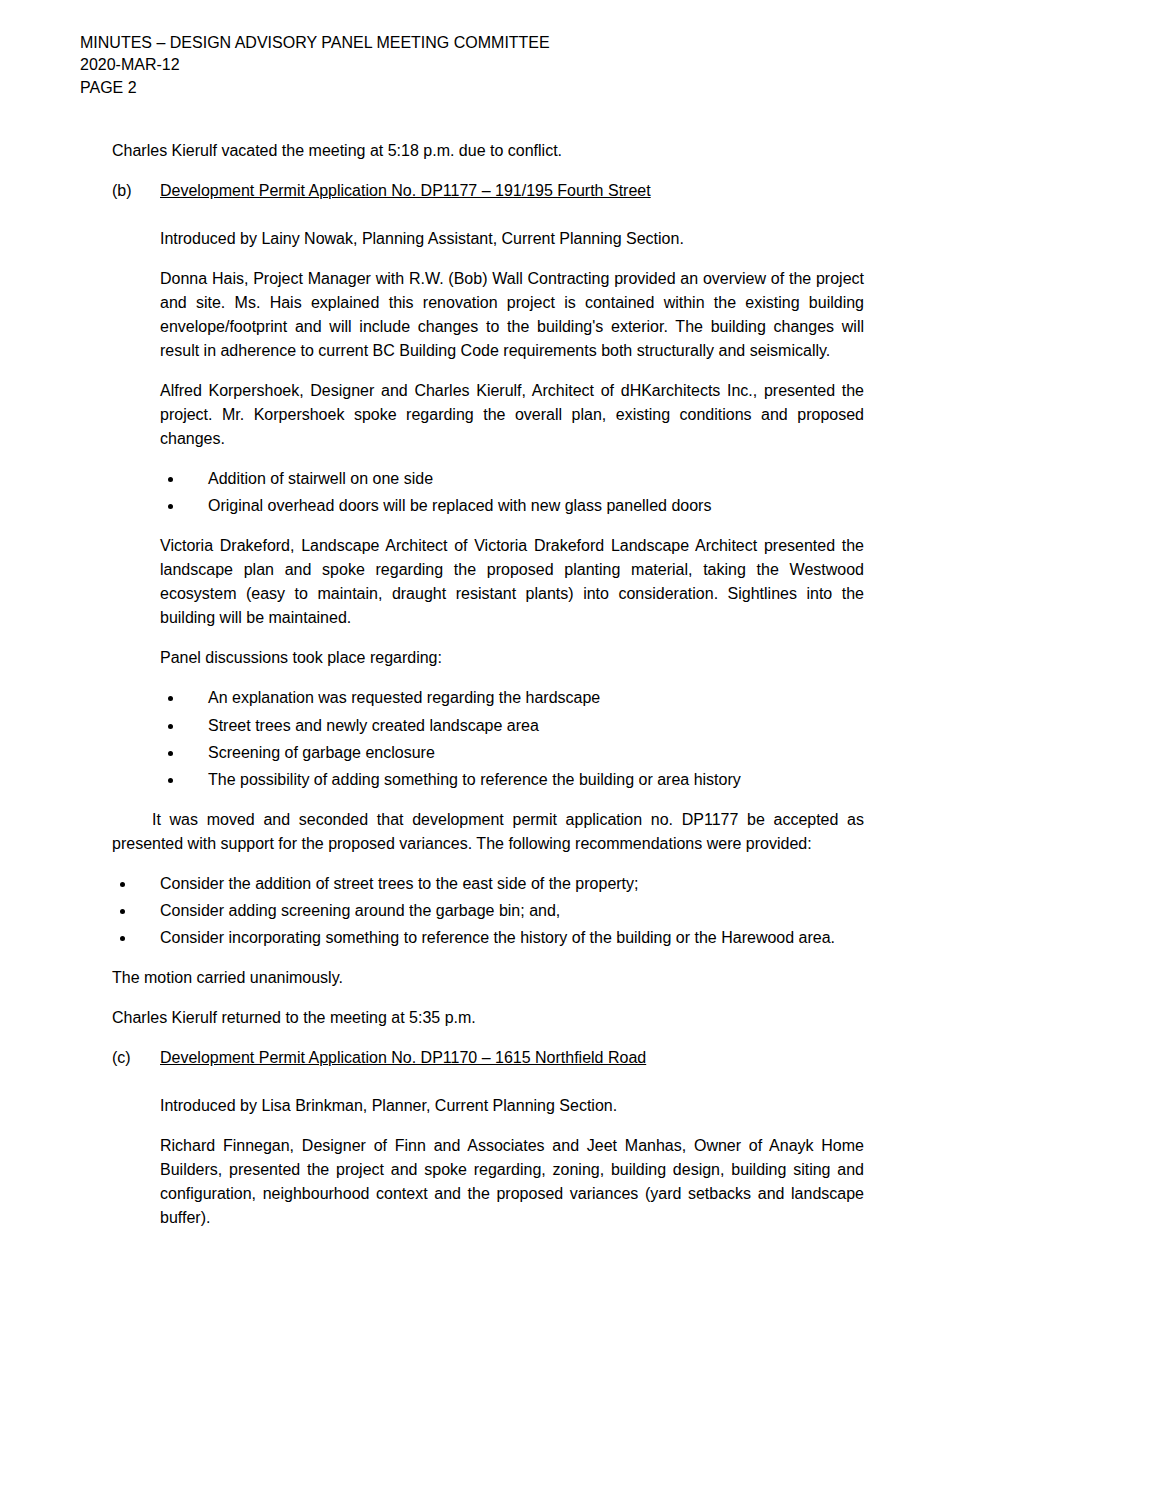MINUTES – DESIGN ADVISORY PANEL MEETING COMMITTEE
2020-MAR-12
PAGE 2
Charles Kierulf vacated the meeting at 5:18 p.m. due to conflict.
(b) Development Permit Application No. DP1177 – 191/195 Fourth Street
Introduced by Lainy Nowak, Planning Assistant, Current Planning Section.
Donna Hais, Project Manager with R.W. (Bob) Wall Contracting provided an overview of the project and site. Ms. Hais explained this renovation project is contained within the existing building envelope/footprint and will include changes to the building's exterior. The building changes will result in adherence to current BC Building Code requirements both structurally and seismically.
Alfred Korpershoek, Designer and Charles Kierulf, Architect of dHKarchitects Inc., presented the project. Mr. Korpershoek spoke regarding the overall plan, existing conditions and proposed changes.
Addition of stairwell on one side
Original overhead doors will be replaced with new glass panelled doors
Victoria Drakeford, Landscape Architect of Victoria Drakeford Landscape Architect presented the landscape plan and spoke regarding the proposed planting material, taking the Westwood ecosystem (easy to maintain, draught resistant plants) into consideration. Sightlines into the building will be maintained.
Panel discussions took place regarding:
An explanation was requested regarding the hardscape
Street trees and newly created landscape area
Screening of garbage enclosure
The possibility of adding something to reference the building or area history
It was moved and seconded that development permit application no. DP1177 be accepted as presented with support for the proposed variances. The following recommendations were provided:
Consider the addition of street trees to the east side of the property;
Consider adding screening around the garbage bin; and,
Consider incorporating something to reference the history of the building or the Harewood area.
The motion carried unanimously.
Charles Kierulf returned to the meeting at 5:35 p.m.
(c) Development Permit Application No. DP1170 – 1615 Northfield Road
Introduced by Lisa Brinkman, Planner, Current Planning Section.
Richard Finnegan, Designer of Finn and Associates and Jeet Manhas, Owner of Anayk Home Builders, presented the project and spoke regarding, zoning, building design, building siting and configuration, neighbourhood context and the proposed variances (yard setbacks and landscape buffer).